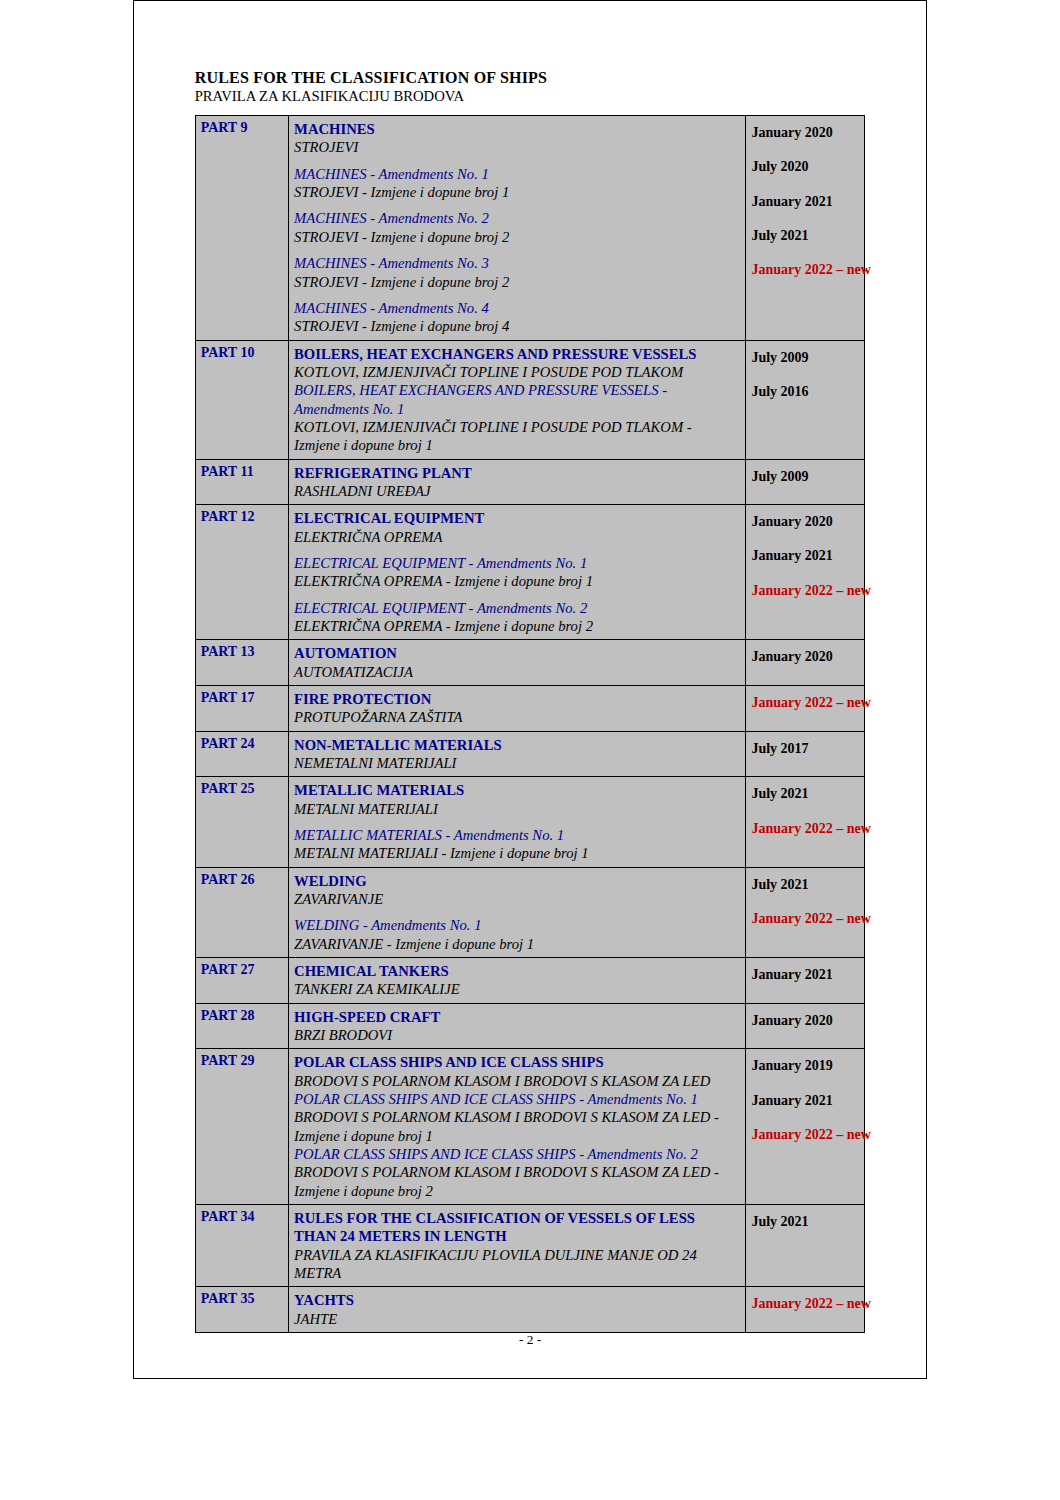RULES FOR THE CLASSIFICATION OF SHIPS
PRAVILA ZA KLASIFIKACIJU BRODOVA
| PART 9 | MACHINES STROJEVI MACHINES - Amendments No. 1 STROJEVI - Izmjene i dopune broj 1 MACHINES - Amendments No. 2 STROJEVI - Izmjene i dopune broj 2 MACHINES - Amendments No. 3 STROJEVI - Izmjene i dopune broj 2 MACHINES - Amendments No. 4 STROJEVI - Izmjene i dopune broj 4 | January 2020 July 2020 January 2021 July 2021 January 2022 – new |
| PART 10 | BOILERS, HEAT EXCHANGERS AND PRESSURE VESSELS KOTLOVI, IZMJENJIVAČI TOPLINE I POSUDE POD TLAKOM BOILERS, HEAT EXCHANGERS AND PRESSURE VESSELS - Amendments No. 1 KOTLOVI, IZMJENJIVAČI TOPLINE I POSUDE POD TLAKOM - Izmjene i dopune broj 1 | July 2009 July 2016 |
| PART 11 | REFRIGERATING PLANT RASHLADNI UREĐAJ | July 2009 |
| PART 12 | ELECTRICAL EQUIPMENT ELEKTRIČNA OPREMA ELECTRICAL EQUIPMENT - Amendments No. 1 ELEKTRIČNA OPREMA - Izmjene i dopune broj 1 ELECTRICAL EQUIPMENT - Amendments No. 2 ELEKTRIČNA OPREMA - Izmjene i dopune broj 2 | January 2020 January 2021 January 2022 – new |
| PART 13 | AUTOMATION AUTOMATIZACIJA | January 2020 |
| PART 17 | FIRE PROTECTION PROTUPOŽARNA ZAŠTITA | January 2022 – new |
| PART 24 | NON-METALLIC MATERIALS NEMETALNI MATERIJALI | July 2017 |
| PART 25 | METALLIC MATERIALS METALNI MATERIJALI METALLIC MATERIALS - Amendments No. 1 METALNI MATERIJALI - Izmjene i dopune broj 1 | July 2021 January 2022 – new |
| PART 26 | WELDING ZAVARIVANJE WELDING - Amendments No. 1 ZAVARIVANJE - Izmjene i dopune broj 1 | July 2021 January 2022 – new |
| PART 27 | CHEMICAL TANKERS TANKERI ZA KEMIKALIJE | January 2021 |
| PART 28 | HIGH-SPEED CRAFT BRZI BRODOVI | January 2020 |
| PART 29 | POLAR CLASS SHIPS AND ICE CLASS SHIPS BRODOVI S POLARNOM KLASOM I BRODOVI S KLASOM ZA LED POLAR CLASS SHIPS AND ICE CLASS SHIPS - Amendments No. 1 BRODOVI S POLARNOM KLASOM I BRODOVI S KLASOM ZA LED - Izmjene i dopune broj 1 POLAR CLASS SHIPS AND ICE CLASS SHIPS - Amendments No. 2 BRODOVI S POLARNOM KLASOM I BRODOVI S KLASOM ZA LED - Izmjene i dopune broj 2 | January 2019 January 2021 January 2022 – new |
| PART 34 | RULES FOR THE CLASSIFICATION OF VESSELS OF LESS THAN 24 METERS IN LENGTH PRAVILA ZA KLASIFIKACIJU PLOVILA DULJINE MANJE OD 24 METRA | July 2021 |
| PART 35 | YACHTS JAHTE | January 2022 – new |
- 2 -